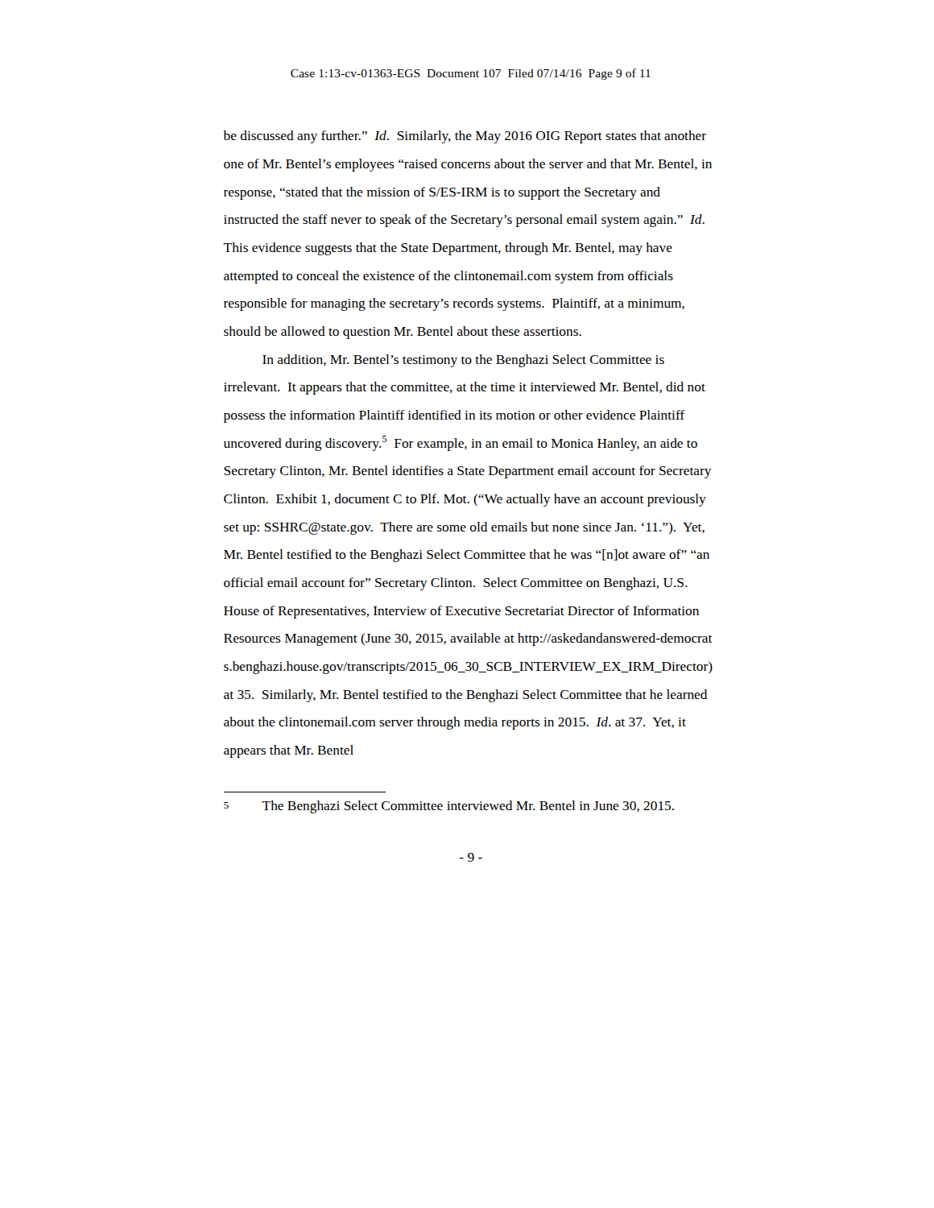Case 1:13-cv-01363-EGS Document 107 Filed 07/14/16 Page 9 of 11
be discussed any further.” Id. Similarly, the May 2016 OIG Report states that another one of Mr. Bentel’s employees “raised concerns about the server and that Mr. Bentel, in response, “stated that the mission of S/ES-IRM is to support the Secretary and instructed the staff never to speak of the Secretary’s personal email system again.” Id. This evidence suggests that the State Department, through Mr. Bentel, may have attempted to conceal the existence of the clintonemail.com system from officials responsible for managing the secretary’s records systems. Plaintiff, at a minimum, should be allowed to question Mr. Bentel about these assertions.
In addition, Mr. Bentel’s testimony to the Benghazi Select Committee is irrelevant. It appears that the committee, at the time it interviewed Mr. Bentel, did not possess the information Plaintiff identified in its motion or other evidence Plaintiff uncovered during discovery.5 For example, in an email to Monica Hanley, an aide to Secretary Clinton, Mr. Bentel identifies a State Department email account for Secretary Clinton. Exhibit 1, document C to Plf. Mot. (“We actually have an account previously set up: SSHRC@state.gov. There are some old emails but none since Jan. ‘11.”). Yet, Mr. Bentel testified to the Benghazi Select Committee that he was “[n]ot aware of” “an official email account for” Secretary Clinton. Select Committee on Benghazi, U.S. House of Representatives, Interview of Executive Secretariat Director of Information Resources Management (June 30, 2015, available at http://askedandanswered-democrats.benghazi.house.gov/transcripts/2015_06_30_SCB_INTERVIEW_EX_IRM_Director) at 35. Similarly, Mr. Bentel testified to the Benghazi Select Committee that he learned about the clintonemail.com server through media reports in 2015. Id. at 37. Yet, it appears that Mr. Bentel
5 The Benghazi Select Committee interviewed Mr. Bentel in June 30, 2015.
- 9 -